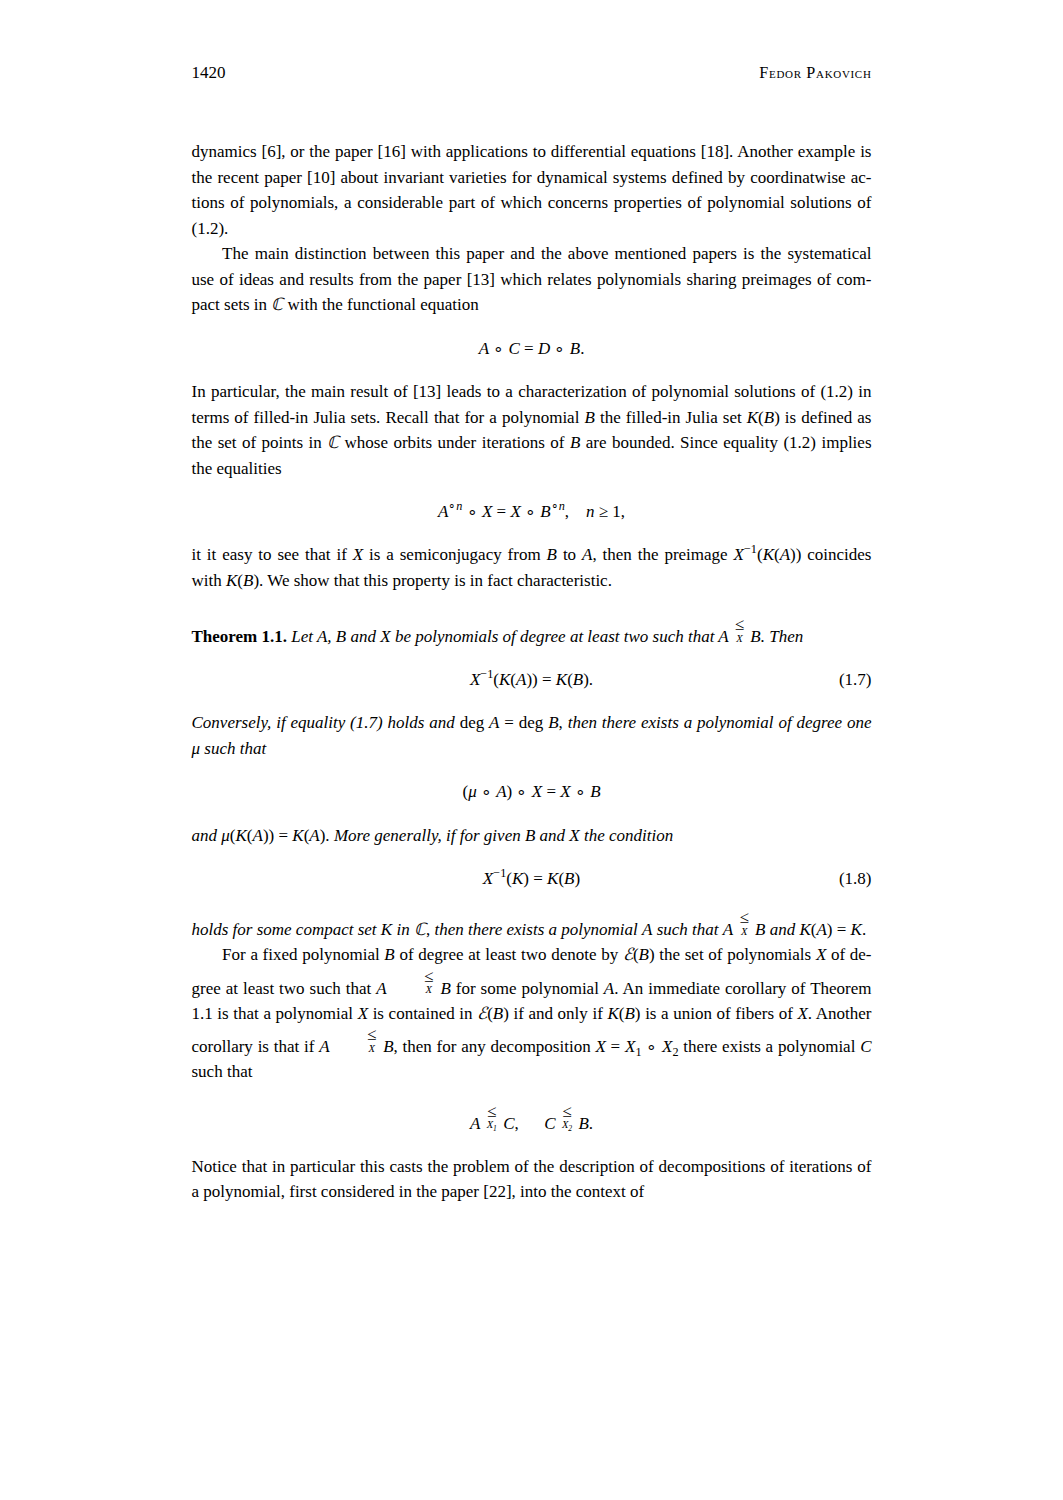1420 Fedor Pakovich
dynamics [6], or the paper [16] with applications to differential equations [18]. Another example is the recent paper [10] about invariant varieties for dynamical systems defined by coordinatwise actions of polynomials, a considerable part of which concerns properties of polynomial solutions of (1.2).
The main distinction between this paper and the above mentioned papers is the systematical use of ideas and results from the paper [13] which relates polynomials sharing preimages of compact sets in ℂ with the functional equation
A ∘ C = D ∘ B.
In particular, the main result of [13] leads to a characterization of polynomial solutions of (1.2) in terms of filled-in Julia sets. Recall that for a polynomial B the filled-in Julia set K(B) is defined as the set of points in ℂ whose orbits under iterations of B are bounded. Since equality (1.2) implies the equalities
A∘n ∘ X = X ∘ B∘n, n ≥ 1,
it it easy to see that if X is a semiconjugacy from B to A, then the preimage X−1(K(A)) coincides with K(B). We show that this property is in fact characteristic.
Theorem 1.1. Let A, B and X be polynomials of degree at least two such that A ≤X B. Then
X−1(K(A)) = K(B). (1.7)
Conversely, if equality (1.7) holds and deg A = deg B, then there exists a polynomial of degree one μ such that
(μ ∘ A) ∘ X = X ∘ B
and μ(K(A)) = K(A). More generally, if for given B and X the condition
X−1(K) = K(B) (1.8)
holds for some compact set K in ℂ, then there exists a polynomial A such that A ≤X B and K(A) = K.
For a fixed polynomial B of degree at least two denote by ℰ(B) the set of polynomials X of degree at least two such that A ≤X B for some polynomial A. An immediate corollary of Theorem 1.1 is that a polynomial X is contained in ℰ(B) if and only if K(B) is a union of fibers of X. Another corollary is that if A ≤X B, then for any decomposition X = X1 ∘ X2 there exists a polynomial C such that
A ≤X1 C, C ≤X2 B.
Notice that in particular this casts the problem of the description of decompositions of iterations of a polynomial, first considered in the paper [22], into the context of